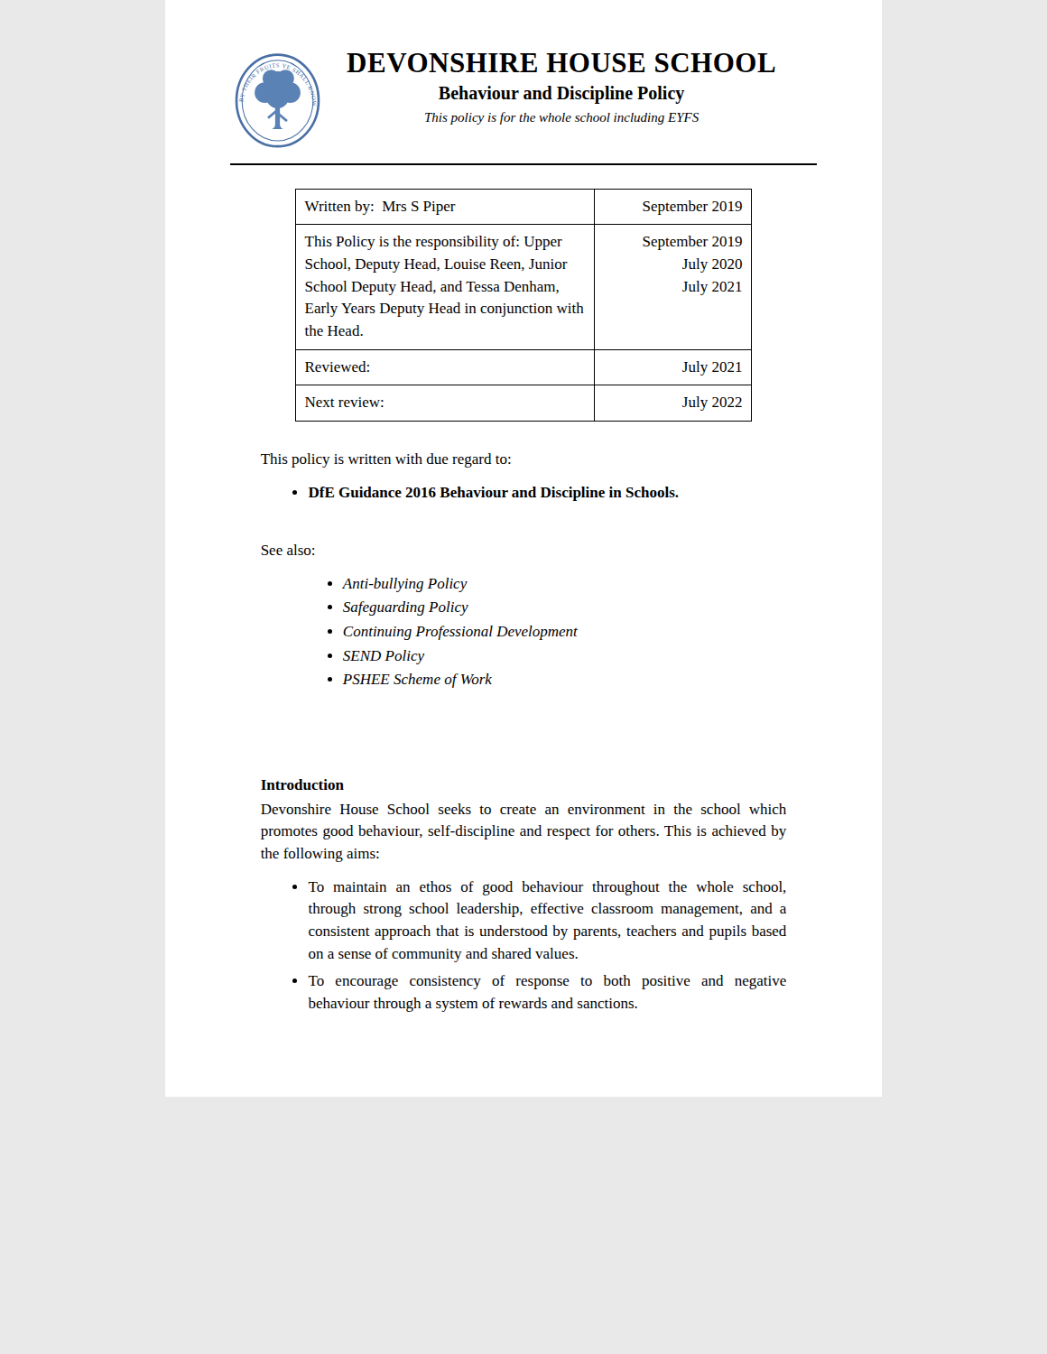BY THEIR FRUITS YE SHALL KNOW THEM
DEVONSHIRE HOUSE SCHOOL
Behaviour and Discipline Policy
This policy is for the whole school including EYFS
| Written by: Mrs S Piper | September 2019 |
| This Policy is the responsibility of: Upper School, Deputy Head, Louise Reen, Junior School Deputy Head, and Tessa Denham, Early Years Deputy Head in conjunction with the Head. | September 2019 July 2020 July 2021 |
| Reviewed: | July 2021 |
| Next review: | July 2022 |
This policy is written with due regard to:
DfE Guidance 2016 Behaviour and Discipline in Schools.
See also:
Anti-bullying Policy
Safeguarding Policy
Continuing Professional Development
SEND Policy
PSHEE Scheme of Work
Introduction
Devonshire House School seeks to create an environment in the school which promotes good behaviour, self-discipline and respect for others. This is achieved by the following aims:
To maintain an ethos of good behaviour throughout the whole school, through strong school leadership, effective classroom management, and a consistent approach that is understood by parents, teachers and pupils based on a sense of community and shared values.
To encourage consistency of response to both positive and negative behaviour through a system of rewards and sanctions.